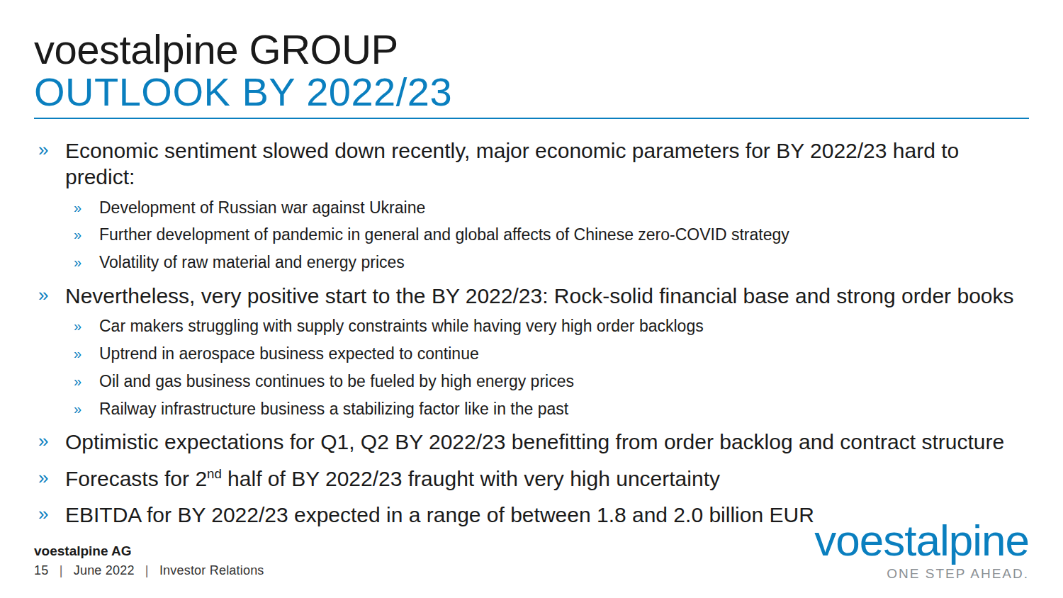voestalpine GROUP OUTLOOK BY 2022/23
Economic sentiment slowed down recently, major economic parameters for BY 2022/23 hard to predict:
Development of Russian war against Ukraine
Further development of pandemic in general and global affects of Chinese zero-COVID strategy
Volatility of raw material and energy prices
Nevertheless, very positive start to the BY 2022/23: Rock-solid financial base and strong order books
Car makers struggling with supply constraints while having very high order backlogs
Uptrend in aerospace business expected to continue
Oil and gas business continues to be fueled by high energy prices
Railway infrastructure business a stabilizing factor like in the past
Optimistic expectations for Q1, Q2 BY 2022/23 benefitting from order backlog and contract structure
Forecasts for 2nd half of BY 2022/23 fraught with very high uncertainty
EBITDA for BY 2022/23 expected in a range of between 1.8 and 2.0 billion EUR
voestalpine AG
15 | June 2022 | Investor Relations
voestalpine
ONE STEP AHEAD.